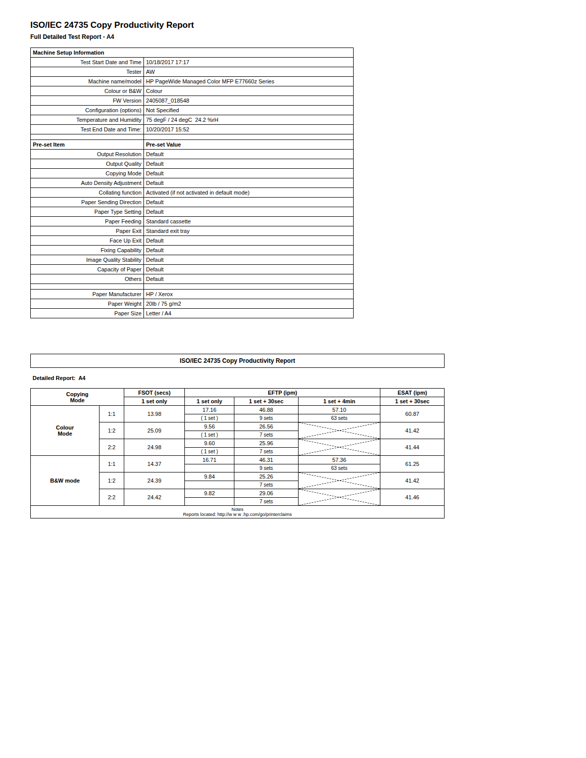ISO/IEC 24735 Copy Productivity Report
Full Detailed Test Report - A4
| Machine Setup Information |
| Test Start Date and Time | 10/18/2017 17:17 |
| Tester | AW |
| Machine name/model | HP PageWide Managed Color MFP E77660z Series |
| Colour or B&W | Colour |
| FW Version | 2405087_018548 |
| Configuration (options) | Not Specified |
| Temperature and Humidity | 75 degF / 24 degC 24.2 %rH |
| Test End Date and Time: | 10/20/2017 15:52 |
| Pre-set Item | Pre-set Value |
| Output Resolution | Default |
| Output Quality | Default |
| Copying Mode | Default |
| Auto Density Adjustment | Default |
| Collating function | Activated (if not activated in default mode) |
| Paper Sending Direction | Default |
| Paper Type Setting | Default |
| Paper Feeding | Standard cassette |
| Paper Exit | Standard exit tray |
| Face Up Exit | Default |
| Fixing Capability | Default |
| Image Quality Stability | Default |
| Capacity of Paper | Default |
| Others | Default |
| Paper Manufacturer | HP / Xerox |
| Paper Weight | 20lb / 75 g/m2 |
| Paper Size | Letter / A4 |
| ISO/IEC 24735 Copy Productivity Report |
| Detailed Report: A4 | | | | | |
| Copying Mode | FSOT (secs) | EFTP (ipm) | ESAT (ipm) |
| 1 set only | 1 set only | 1 set + 30sec | 1 set + 4min | 1 set + 30sec |
| Colour Mode | 1:1 | 13.98 | 17.16 | 46.88 | 57.10 | 60.87 |
| ( 1 set ) | 9 sets | 63 sets |
| 1:2 | 25.09 | 9.56 | 26.56 | | 41.42 |
| ( 1 set ) | 7 sets |
| 2:2 | 24.98 | 9.60 | 25.96 | | 41.44 |
| ( 1 set ) | 7 sets |
| B&W mode | 1:1 | 14.37 | 16.71 | 46.31 | 57.36 | 61.25 |
| | 9 sets | 63 sets |
| 1:2 | 24.39 | 9.84 | 25.26 | | 41.42 |
| | 7 sets |
| 2:2 | 24.42 | 9.82 | 29.06 | | 41.46 |
| | 7 sets |
| Notes Reports located: http://w w w .hp.com/go/printerclaims |